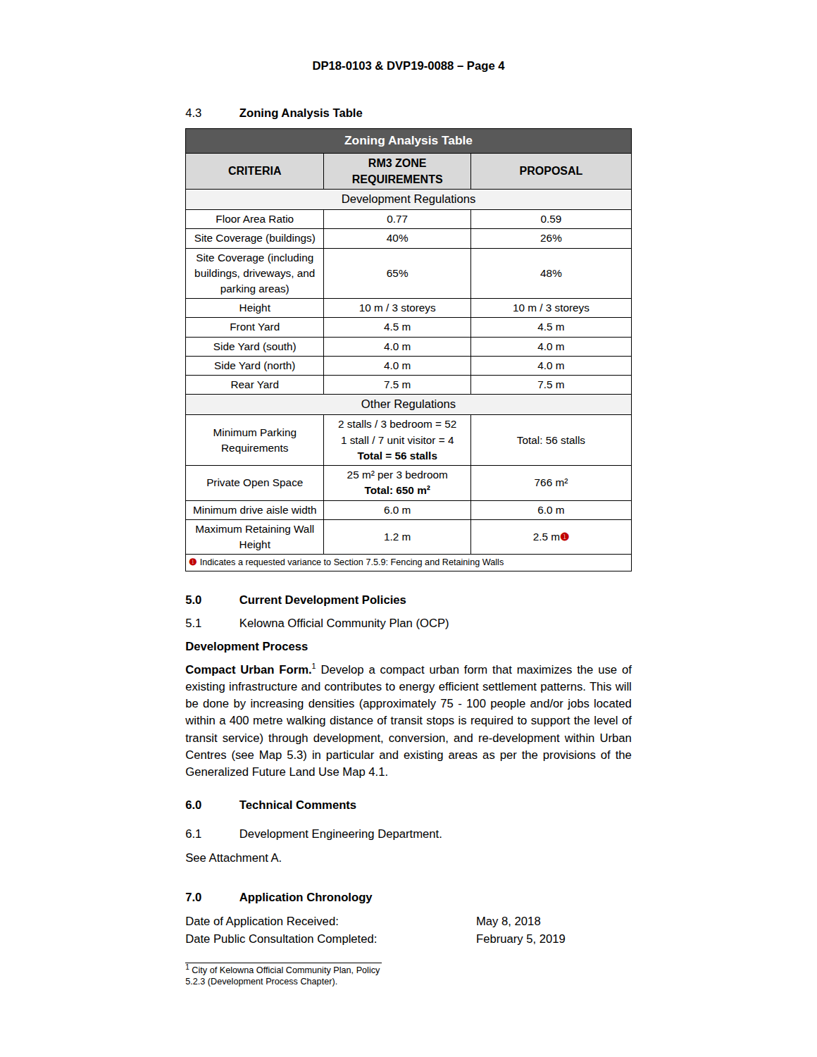DP18-0103 & DVP19-0088 – Page 4
4.3
Zoning Analysis Table
| Zoning Analysis Table |
| CRITERIA | RM3 ZONE REQUIREMENTS | PROPOSAL |
| Development Regulations |
| Floor Area Ratio | 0.77 | 0.59 |
| Site Coverage (buildings) | 40% | 26% |
| Site Coverage (including buildings, driveways, and parking areas) | 65% | 48% |
| Height | 10 m / 3 storeys | 10 m / 3 storeys |
| Front Yard | 4.5 m | 4.5 m |
| Side Yard (south) | 4.0 m | 4.0 m |
| Side Yard (north) | 4.0 m | 4.0 m |
| Rear Yard | 7.5 m | 7.5 m |
| Other Regulations |
| Minimum Parking Requirements | 2 stalls / 3 bedroom = 52 1 stall / 7 unit visitor = 4 Total = 56 stalls | Total: 56 stalls |
| Private Open Space | 25 m² per 3 bedroom Total: 650 m² | 766 m² |
| Minimum drive aisle width | 6.0 m | 6.0 m |
| Maximum Retaining Wall Height | 1.2 m | 2.5 m ❶ |
| ❶ Indicates a requested variance to Section 7.5.9: Fencing and Retaining Walls |
5.0
Current Development Policies
5.1
Kelowna Official Community Plan (OCP)
Development Process
Compact Urban Form.1 Develop a compact urban form that maximizes the use of existing infrastructure and contributes to energy efficient settlement patterns. This will be done by increasing densities (approximately 75 - 100 people and/or jobs located within a 400 metre walking distance of transit stops is required to support the level of transit service) through development, conversion, and re-development within Urban Centres (see Map 5.3) in particular and existing areas as per the provisions of the Generalized Future Land Use Map 4.1.
6.0
Technical Comments
6.1
Development Engineering Department.
See Attachment A.
7.0
Application Chronology
Date of Application Received:
May 8, 2018
Date Public Consultation Completed:
February 5, 2019
1 City of Kelowna Official Community Plan, Policy 5.2.3 (Development Process Chapter).